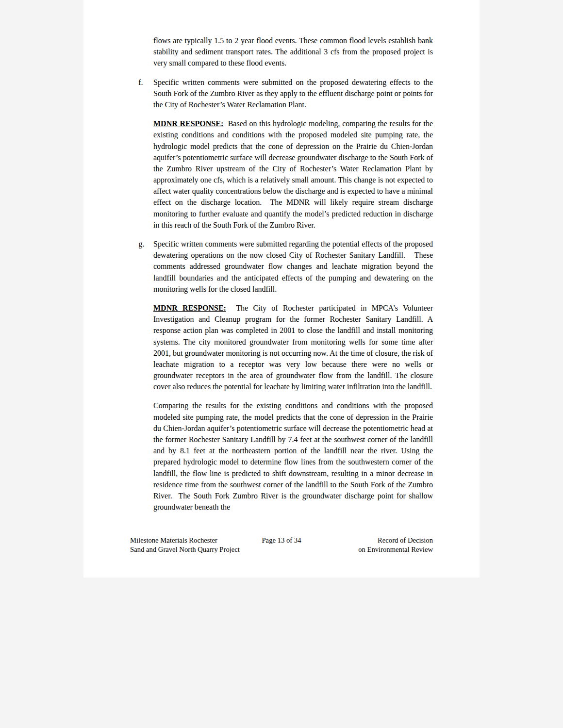flows are typically 1.5 to 2 year flood events. These common flood levels establish bank stability and sediment transport rates. The additional 3 cfs from the proposed project is very small compared to these flood events.
f.
Specific written comments were submitted on the proposed dewatering effects to the South Fork of the Zumbro River as they apply to the effluent discharge point or points for the City of Rochester’s Water Reclamation Plant.
MDNR RESPONSE: Based on this hydrologic modeling, comparing the results for the existing conditions and conditions with the proposed modeled site pumping rate, the hydrologic model predicts that the cone of depression on the Prairie du Chien-Jordan aquifer’s potentiometric surface will decrease groundwater discharge to the South Fork of the Zumbro River upstream of the City of Rochester’s Water Reclamation Plant by approximately one cfs, which is a relatively small amount. This change is not expected to affect water quality concentrations below the discharge and is expected to have a minimal effect on the discharge location. The MDNR will likely require stream discharge monitoring to further evaluate and quantify the model’s predicted reduction in discharge in this reach of the South Fork of the Zumbro River.
g.
Specific written comments were submitted regarding the potential effects of the proposed dewatering operations on the now closed City of Rochester Sanitary Landfill. These comments addressed groundwater flow changes and leachate migration beyond the landfill boundaries and the anticipated effects of the pumping and dewatering on the monitoring wells for the closed landfill.
MDNR RESPONSE: The City of Rochester participated in MPCA’s Volunteer Investigation and Cleanup program for the former Rochester Sanitary Landfill. A response action plan was completed in 2001 to close the landfill and install monitoring systems. The city monitored groundwater from monitoring wells for some time after 2001, but groundwater monitoring is not occurring now. At the time of closure, the risk of leachate migration to a receptor was very low because there were no wells or groundwater receptors in the area of groundwater flow from the landfill. The closure cover also reduces the potential for leachate by limiting water infiltration into the landfill.
Comparing the results for the existing conditions and conditions with the proposed modeled site pumping rate, the model predicts that the cone of depression in the Prairie du Chien-Jordan aquifer’s potentiometric surface will decrease the potentiometric head at the former Rochester Sanitary Landfill by 7.4 feet at the southwest corner of the landfill and by 8.1 feet at the northeastern portion of the landfill near the river. Using the prepared hydrologic model to determine flow lines from the southwestern corner of the landfill, the flow line is predicted to shift downstream, resulting in a minor decrease in residence time from the southwest corner of the landfill to the South Fork of the Zumbro River. The South Fork Zumbro River is the groundwater discharge point for shallow groundwater beneath the
| Milestone Materials Rochester Sand and Gravel North Quarry Project | Page 13 of 34 | Record of Decision on Environmental Review |